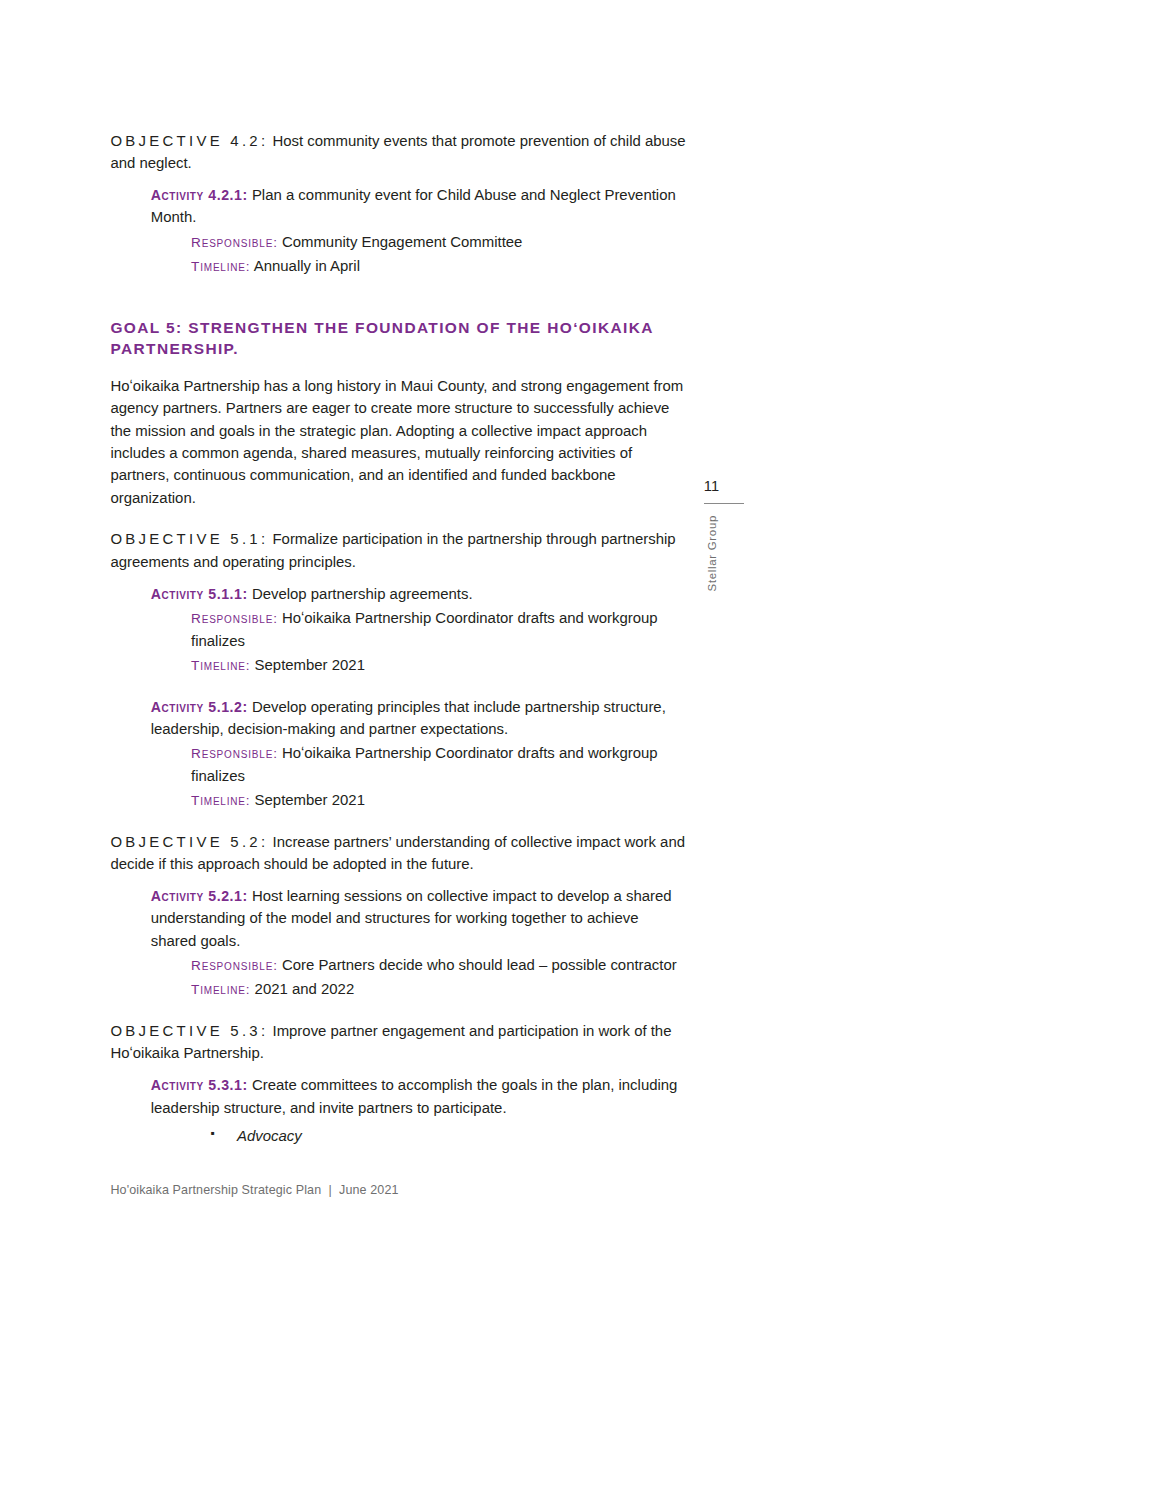11
Stellar Group
OBJECTIVE 4.2: Host community events that promote prevention of child abuse and neglect.
Activity 4.2.1: Plan a community event for Child Abuse and Neglect Prevention Month.
Responsible: Community Engagement Committee
Timeline: Annually in April
Goal 5: Strengthen the foundation of the Hoʻoikaika Partnership.
Hoʻoikaika Partnership has a long history in Maui County, and strong engagement from agency partners. Partners are eager to create more structure to successfully achieve the mission and goals in the strategic plan. Adopting a collective impact approach includes a common agenda, shared measures, mutually reinforcing activities of partners, continuous communication, and an identified and funded backbone organization.
OBJECTIVE 5.1: Formalize participation in the partnership through partnership agreements and operating principles.
Activity 5.1.1: Develop partnership agreements.
Responsible: Hoʻoikaika Partnership Coordinator drafts and workgroup finalizes
Timeline: September 2021
Activity 5.1.2: Develop operating principles that include partnership structure, leadership, decision-making and partner expectations.
Responsible: Hoʻoikaika Partnership Coordinator drafts and workgroup finalizes
Timeline: September 2021
OBJECTIVE 5.2: Increase partners’ understanding of collective impact work and decide if this approach should be adopted in the future.
Activity 5.2.1: Host learning sessions on collective impact to develop a shared understanding of the model and structures for working together to achieve shared goals.
Responsible: Core Partners decide who should lead – possible contractor
Timeline: 2021 and 2022
OBJECTIVE 5.3: Improve partner engagement and participation in work of the Hoʻoikaika Partnership.
Activity 5.3.1: Create committees to accomplish the goals in the plan, including leadership structure, and invite partners to participate.
Advocacy
Ho'oikaika Partnership Strategic Plan | June 2021